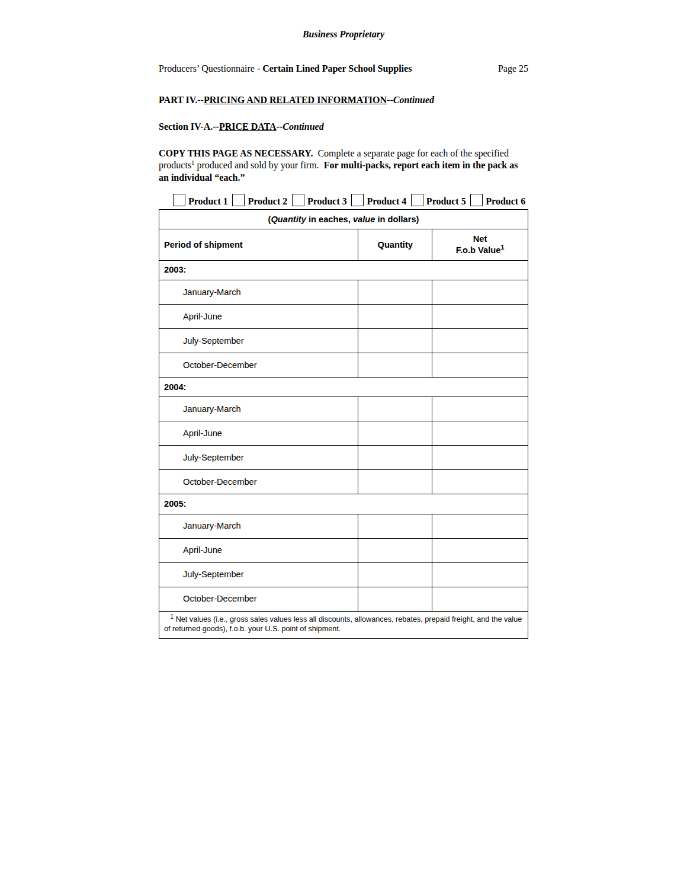Business Proprietary
Producers’ Questionnaire - Certain Lined Paper School Supplies
Page 25
PART IV.--PRICING AND RELATED INFORMATION--Continued
Section IV-A.--PRICE DATA--Continued
COPY THIS PAGE AS NECESSARY. Complete a separate page for each of the specified products1 produced and sold by your firm. For multi-packs, report each item in the pack as an individual “each.”
Product 1 Product 2 Product 3 Product 4 Product 5 Product 6
| ( Quantity in eaches, value in dollars) |
| Period of shipment | Quantity | Net F.o.b Value 1 |
| 2003: |
| January-March | | |
| April-June | | |
| July-September | | |
| October-December | | |
| 2004: |
| January-March | | |
| April-June | | |
| July-September | | |
| October-December | | |
| 2005: |
| January-March | | |
| April-June | | |
| July-September | | |
| October-December | | |
| 1 Net values (i.e., gross sales values less all discounts, allowances, rebates, prepaid freight, and the value of returned goods), f.o.b. your U.S. point of shipment. |